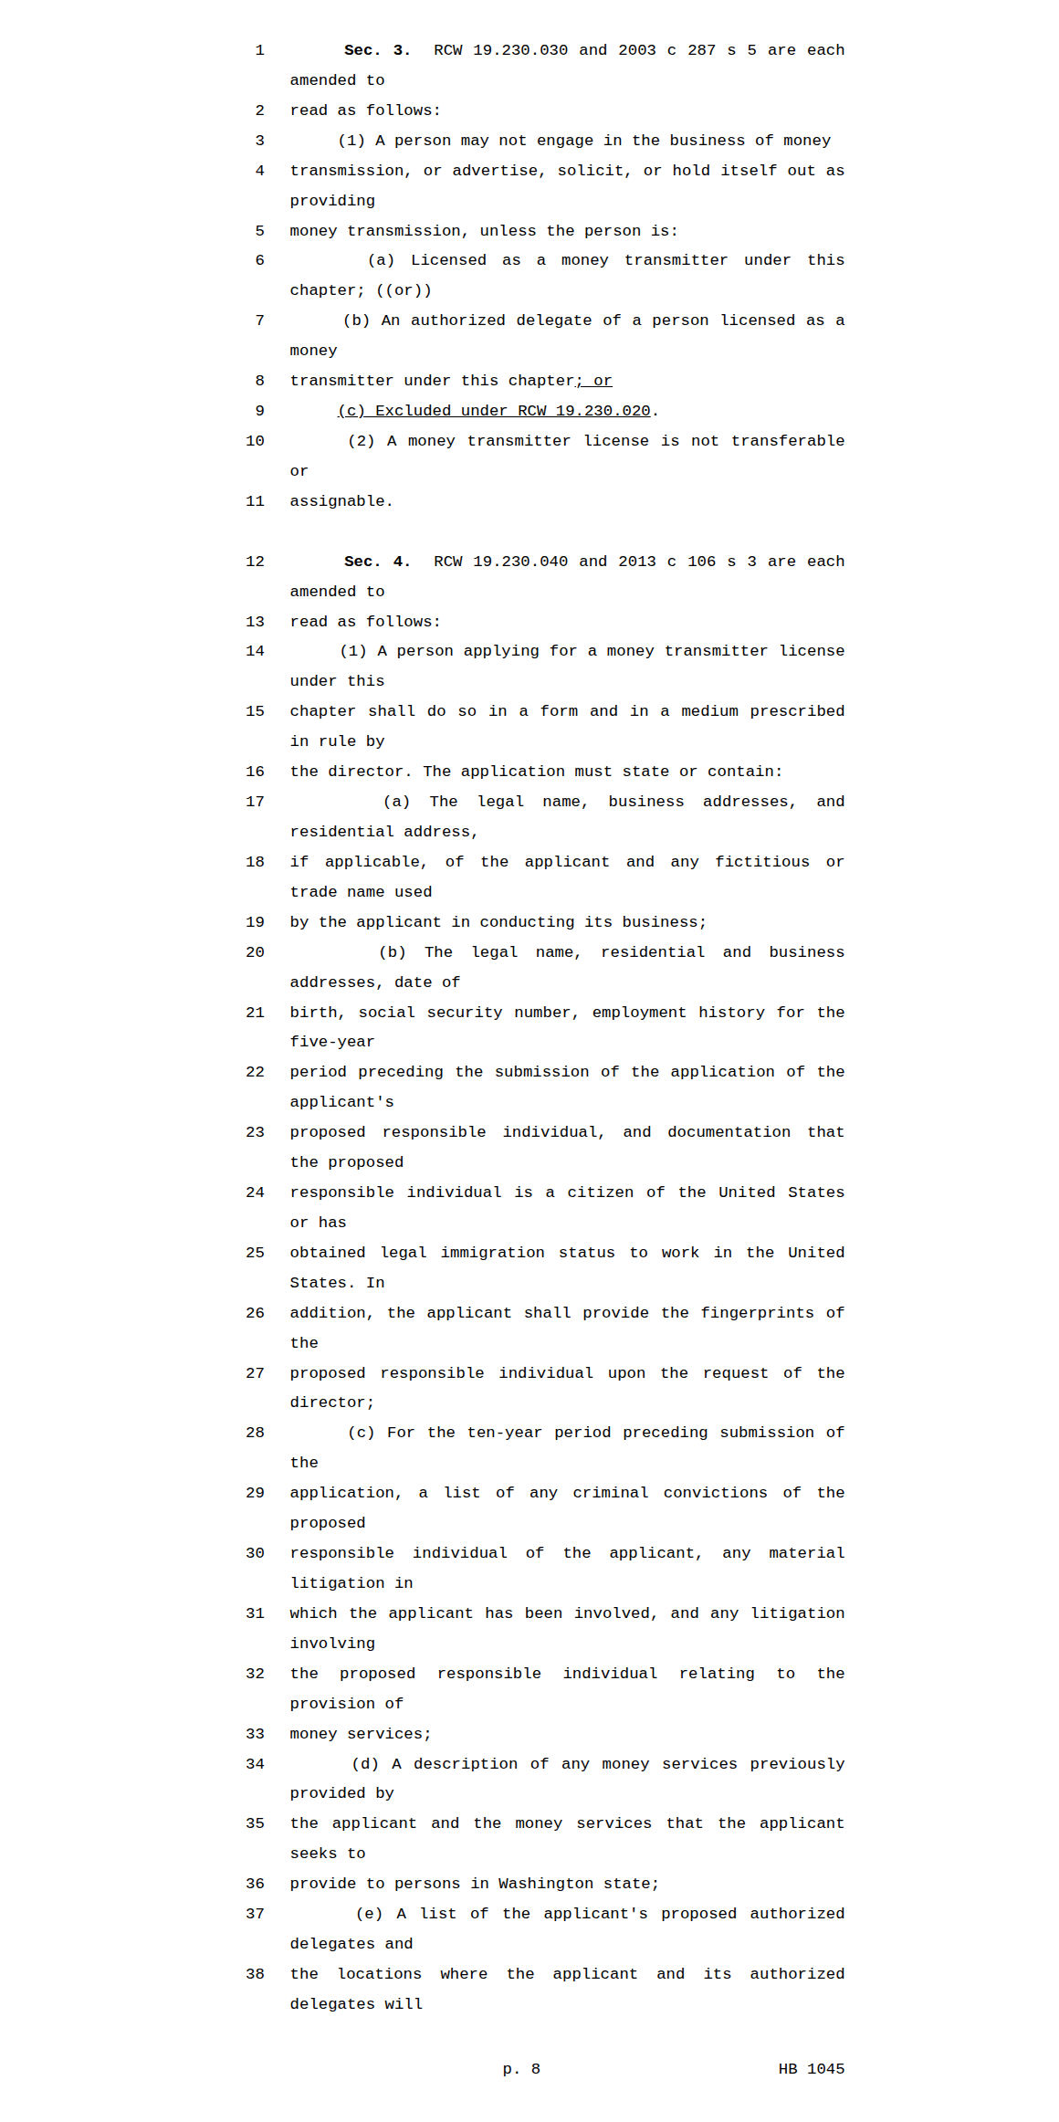1 Sec. 3. RCW 19.230.030 and 2003 c 287 s 5 are each amended to
2 read as follows:
3 (1) A person may not engage in the business of money
4 transmission, or advertise, solicit, or hold itself out as providing
5 money transmission, unless the person is:
6 (a) Licensed as a money transmitter under this chapter; ((or))
7 (b) An authorized delegate of a person licensed as a money
8 transmitter under this chapter; or
9 (c) Excluded under RCW 19.230.020.
10 (2) A money transmitter license is not transferable or
11 assignable.
12 Sec. 4. RCW 19.230.040 and 2013 c 106 s 3 are each amended to
13 read as follows:
14 (1) A person applying for a money transmitter license under this
15 chapter shall do so in a form and in a medium prescribed in rule by
16 the director. The application must state or contain:
17 (a) The legal name, business addresses, and residential address,
18 if applicable, of the applicant and any fictitious or trade name used
19 by the applicant in conducting its business;
20 (b) The legal name, residential and business addresses, date of
21 birth, social security number, employment history for the five-year
22 period preceding the submission of the application of the applicant's
23 proposed responsible individual, and documentation that the proposed
24 responsible individual is a citizen of the United States or has
25 obtained legal immigration status to work in the United States. In
26 addition, the applicant shall provide the fingerprints of the
27 proposed responsible individual upon the request of the director;
28 (c) For the ten-year period preceding submission of the
29 application, a list of any criminal convictions of the proposed
30 responsible individual of the applicant, any material litigation in
31 which the applicant has been involved, and any litigation involving
32 the proposed responsible individual relating to the provision of
33 money services;
34 (d) A description of any money services previously provided by
35 the applicant and the money services that the applicant seeks to
36 provide to persons in Washington state;
37 (e) A list of the applicant's proposed authorized delegates and
38 the locations where the applicant and its authorized delegates will
p. 8 HB 1045